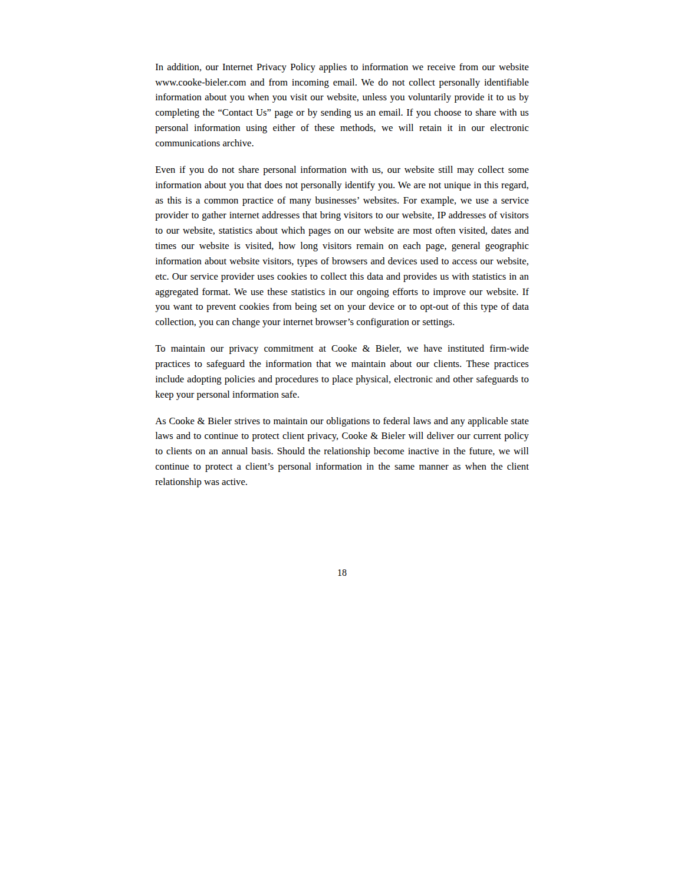In addition, our Internet Privacy Policy applies to information we receive from our website www.cooke-bieler.com and from incoming email. We do not collect personally identifiable information about you when you visit our website, unless you voluntarily provide it to us by completing the “Contact Us” page or by sending us an email. If you choose to share with us personal information using either of these methods, we will retain it in our electronic communications archive.
Even if you do not share personal information with us, our website still may collect some information about you that does not personally identify you. We are not unique in this regard, as this is a common practice of many businesses’ websites. For example, we use a service provider to gather internet addresses that bring visitors to our website, IP addresses of visitors to our website, statistics about which pages on our website are most often visited, dates and times our website is visited, how long visitors remain on each page, general geographic information about website visitors, types of browsers and devices used to access our website, etc. Our service provider uses cookies to collect this data and provides us with statistics in an aggregated format. We use these statistics in our ongoing efforts to improve our website. If you want to prevent cookies from being set on your device or to opt-out of this type of data collection, you can change your internet browser’s configuration or settings.
To maintain our privacy commitment at Cooke & Bieler, we have instituted firm-wide practices to safeguard the information that we maintain about our clients. These practices include adopting policies and procedures to place physical, electronic and other safeguards to keep your personal information safe.
As Cooke & Bieler strives to maintain our obligations to federal laws and any applicable state laws and to continue to protect client privacy, Cooke & Bieler will deliver our current policy to clients on an annual basis. Should the relationship become inactive in the future, we will continue to protect a client’s personal information in the same manner as when the client relationship was active.
18